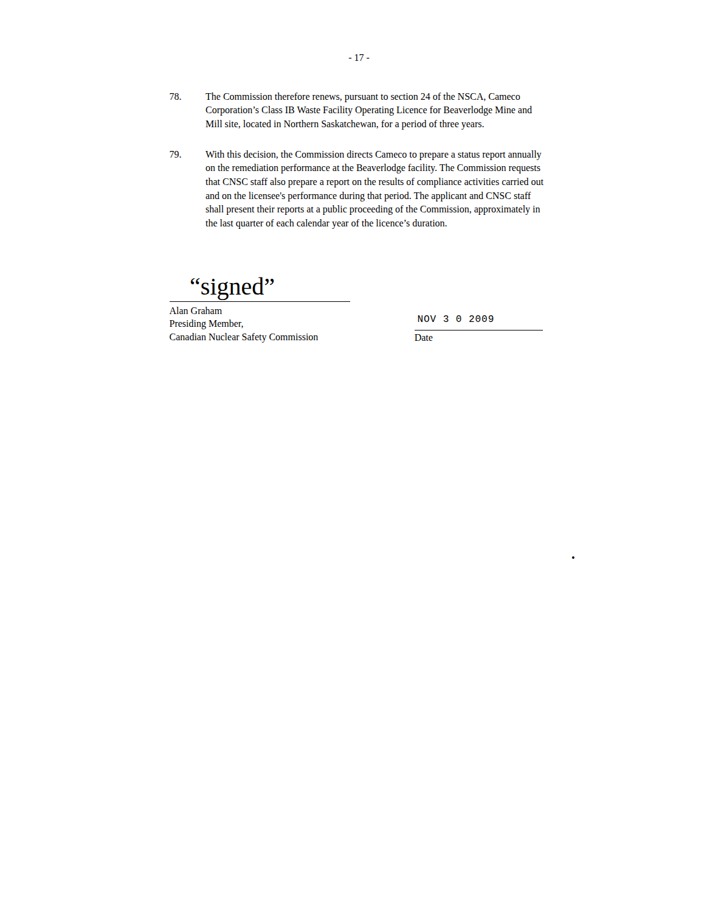- 17 -
78. The Commission therefore renews, pursuant to section 24 of the NSCA, Cameco Corporation’s Class IB Waste Facility Operating Licence for Beaverlodge Mine and Mill site, located in Northern Saskatchewan, for a period of three years.
79. With this decision, the Commission directs Cameco to prepare a status report annually on the remediation performance at the Beaverlodge facility. The Commission requests that CNSC staff also prepare a report on the results of compliance activities carried out and on the licensee's performance during that period. The applicant and CNSC staff shall present their reports at a public proceeding of the Commission, approximately in the last quarter of each calendar year of the licence’s duration.
“signed”
Alan Graham
Presiding Member,
Canadian Nuclear Safety Commission
NOV 3 0 2009
Date
•